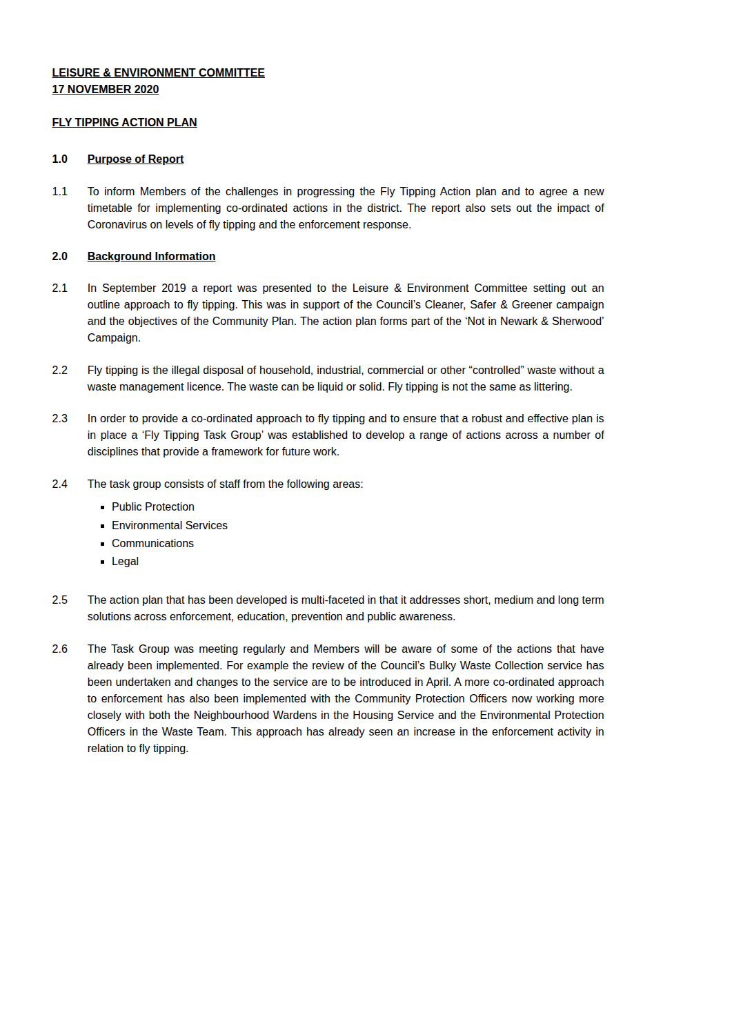LEISURE & ENVIRONMENT COMMITTEE
17 NOVEMBER 2020
FLY TIPPING ACTION PLAN
1.0
Purpose of Report
1.1
To inform Members of the challenges in progressing the Fly Tipping Action plan and to agree a new timetable for implementing co-ordinated actions in the district. The report also sets out the impact of Coronavirus on levels of fly tipping and the enforcement response.
2.0
Background Information
2.1
In September 2019 a report was presented to the Leisure & Environment Committee setting out an outline approach to fly tipping. This was in support of the Council’s Cleaner, Safer & Greener campaign and the objectives of the Community Plan. The action plan forms part of the ‘Not in Newark & Sherwood’ Campaign.
2.2
Fly tipping is the illegal disposal of household, industrial, commercial or other “controlled” waste without a waste management licence. The waste can be liquid or solid. Fly tipping is not the same as littering.
2.3
In order to provide a co-ordinated approach to fly tipping and to ensure that a robust and effective plan is in place a ‘Fly Tipping Task Group’ was established to develop a range of actions across a number of disciplines that provide a framework for future work.
2.4
The task group consists of staff from the following areas:
Public Protection
Environmental Services
Communications
Legal
2.5
The action plan that has been developed is multi-faceted in that it addresses short, medium and long term solutions across enforcement, education, prevention and public awareness.
2.6
The Task Group was meeting regularly and Members will be aware of some of the actions that have already been implemented. For example the review of the Council’s Bulky Waste Collection service has been undertaken and changes to the service are to be introduced in April. A more co-ordinated approach to enforcement has also been implemented with the Community Protection Officers now working more closely with both the Neighbourhood Wardens in the Housing Service and the Environmental Protection Officers in the Waste Team. This approach has already seen an increase in the enforcement activity in relation to fly tipping.